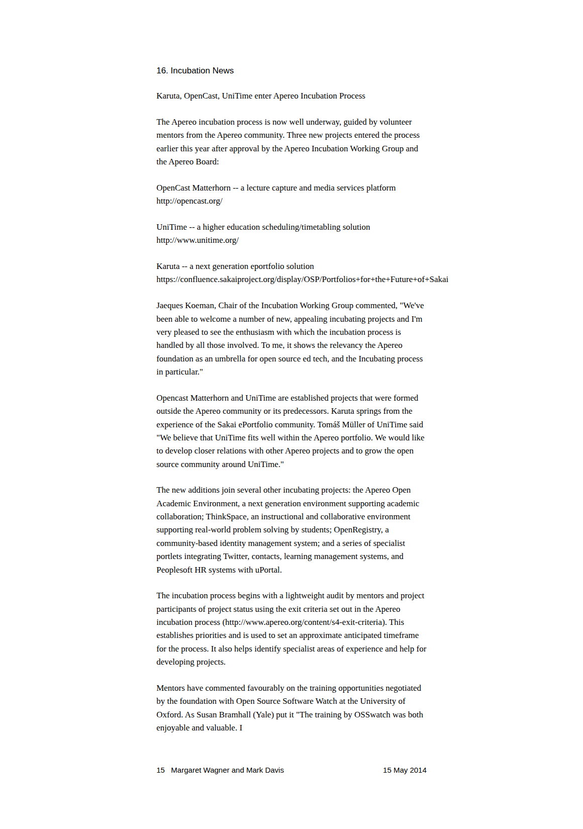16. Incubation News
Karuta, OpenCast, UniTime enter Apereo Incubation Process
The Apereo incubation process is now well underway, guided by volunteer mentors from the Apereo community. Three new projects entered the process earlier this year after approval by the Apereo Incubation Working Group and the Apereo Board:
OpenCast Matterhorn -- a lecture capture and media services platform
http://opencast.org/
UniTime -- a higher education scheduling/timetabling solution
http://www.unitime.org/
Karuta -- a next generation eportfolio solution
https://confluence.sakaiproject.org/display/OSP/Portfolios+for+the+Future+of+Sakai
Jaeques Koeman, Chair of the Incubation Working Group commented, "We've been able to welcome a number of new, appealing incubating projects and I'm very pleased to see the enthusiasm with which the incubation process is handled by all those involved. To me, it shows the relevancy the Apereo foundation as an umbrella for open source ed tech, and the Incubating process in particular."
Opencast Matterhorn and UniTime are established projects that were formed outside the Apereo community or its predecessors. Karuta springs from the experience of the Sakai ePortfolio community. Tomáš Müller of UniTime said "We believe that UniTime fits well within the Apereo portfolio. We would like to develop closer relations with other Apereo projects and to grow the open source community around UniTime."
The new additions join several other incubating projects: the Apereo Open Academic Environment, a next generation environment supporting academic collaboration; ThinkSpace, an instructional and collaborative environment supporting real-world problem solving by students; OpenRegistry, a community-based identity management system; and a series of specialist portlets integrating Twitter, contacts, learning management systems, and Peoplesoft HR systems with uPortal.
The incubation process begins with a lightweight audit by mentors and project participants of project status using the exit criteria set out in the Apereo incubation process (http://www.apereo.org/content/s4-exit-criteria). This establishes priorities and is used to set an approximate anticipated timeframe for the process. It also helps identify specialist areas of experience and help for developing projects.
Mentors have commented favourably on the training opportunities negotiated by the foundation with Open Source Software Watch at the University of Oxford. As Susan Bramhall (Yale) put it "The training by OSSwatch was both enjoyable and valuable. I
15 Margaret Wagner and Mark Davis 15 May 2014